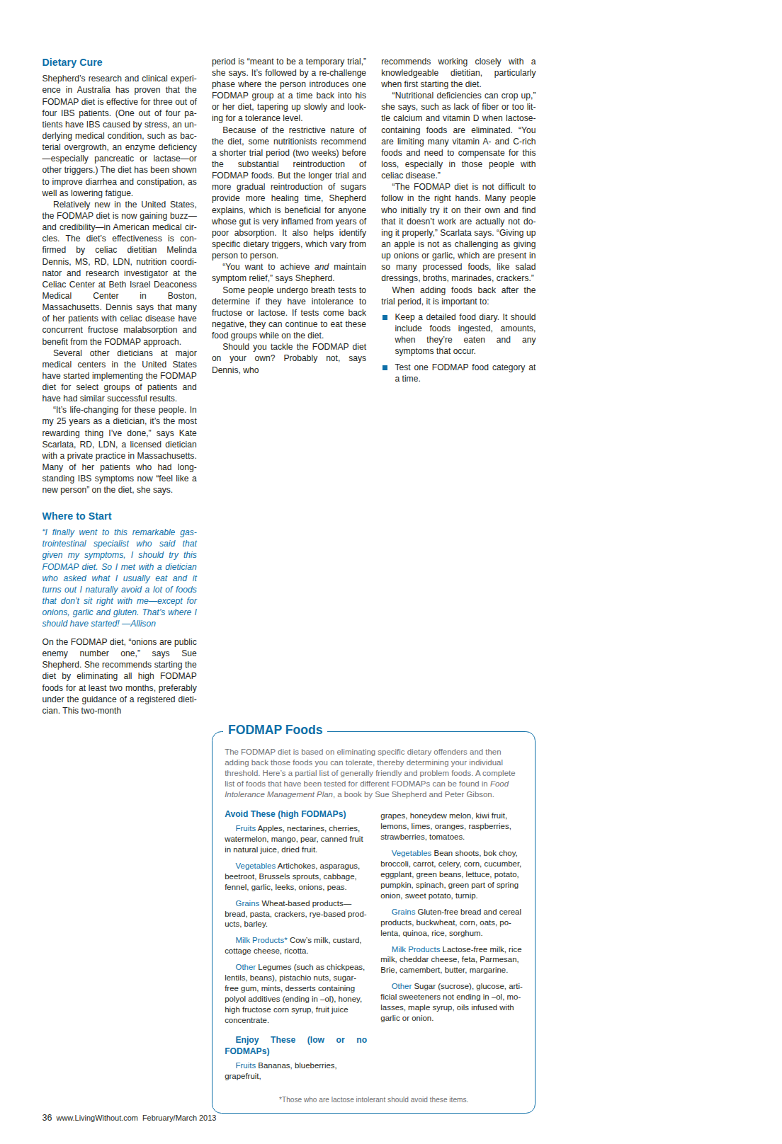Dietary Cure
Shepherd’s research and clinical experience in Australia has proven that the FODMAP diet is effective for three out of four IBS patients. (One out of four patients have IBS caused by stress, an underlying medical condition, such as bacterial overgrowth, an enzyme deficiency—especially pancreatic or lactase—or other triggers.) The diet has been shown to improve diarrhea and constipation, as well as lowering fatigue.
Relatively new in the United States, the FODMAP diet is now gaining buzz—and credibility—in American medical circles. The diet’s effectiveness is confirmed by celiac dietitian Melinda Dennis, MS, RD, LDN, nutrition coordinator and research investigator at the Celiac Center at Beth Israel Deaconess Medical Center in Boston, Massachusetts. Dennis says that many of her patients with celiac disease have concurrent fructose malabsorption and benefit from the FODMAP approach.
Several other dieticians at major medical centers in the United States have started implementing the FODMAP diet for select groups of patients and have had similar successful results.
“It’s life-changing for these people. In my 25 years as a dietician, it’s the most rewarding thing I’ve done,” says Kate Scarlata, RD, LDN, a licensed dietician with a private practice in Massachusetts. Many of her patients who had longstanding IBS symptoms now “feel like a new person” on the diet, she says.
Where to Start
“I finally went to this remarkable gastrointestinal specialist who said that given my symptoms, I should try this FODMAP diet. So I met with a dietician who asked what I usually eat and it turns out I naturally avoid a lot of foods that don’t sit right with me—except for onions, garlic and gluten. That’s where I should have started! —Allison
On the FODMAP diet, “onions are public enemy number one,” says Sue Shepherd. She recommends starting the diet by eliminating all high FODMAP foods for at least two months, preferably under the guidance of a registered dietician. This two-month
period is “meant to be a temporary trial,” she says. It’s followed by a re-challenge phase where the person introduces one FODMAP group at a time back into his or her diet, tapering up slowly and looking for a tolerance level.
Because of the restrictive nature of the diet, some nutritionists recommend a shorter trial period (two weeks) before the substantial reintroduction of FODMAP foods. But the longer trial and more gradual reintroduction of sugars provide more healing time, Shepherd explains, which is beneficial for anyone whose gut is very inflamed from years of poor absorption. It also helps identify specific dietary triggers, which vary from person to person.
“You want to achieve and maintain symptom relief,” says Shepherd.
Some people undergo breath tests to determine if they have intolerance to fructose or lactose. If tests come back negative, they can continue to eat these food groups while on the diet.
Should you tackle the FODMAP diet on your own? Probably not, says Dennis, who
recommends working closely with a knowledgeable dietitian, particularly when first starting the diet.
“Nutritional deficiencies can crop up,” she says, such as lack of fiber or too little calcium and vitamin D when lactose-containing foods are eliminated. “You are limiting many vitamin A- and C-rich foods and need to compensate for this loss, especially in those people with celiac disease.”
“The FODMAP diet is not difficult to follow in the right hands. Many people who initially try it on their own and find that it doesn’t work are actually not doing it properly,” Scarlata says. “Giving up an apple is not as challenging as giving up onions or garlic, which are present in so many processed foods, like salad dressings, broths, marinades, crackers.”
When adding foods back after the trial period, it is important to:
Keep a detailed food diary. It should include foods ingested, amounts, when they’re eaten and any symptoms that occur.
Test one FODMAP food category at a time.
FODMAP Foods
The FODMAP diet is based on eliminating specific dietary offenders and then adding back those foods you can tolerate, thereby determining your individual threshold. Here’s a partial list of generally friendly and problem foods. A complete list of foods that have been tested for different FODMAPs can be found in Food Intolerance Management Plan, a book by Sue Shepherd and Peter Gibson.
Avoid These (high FODMAPs)
Fruits Apples, nectarines, cherries, watermelon, mango, pear, canned fruit in natural juice, dried fruit.
Vegetables Artichokes, asparagus, beetroot, Brussels sprouts, cabbage, fennel, garlic, leeks, onions, peas.
Grains Wheat-based products—bread, pasta, crackers, rye-based products, barley.
Milk Products* Cow’s milk, custard, cottage cheese, ricotta.
Other Legumes (such as chickpeas, lentils, beans), pistachio nuts, sugar-free gum, mints, desserts containing polyol additives (ending in –ol), honey, high fructose corn syrup, fruit juice concentrate.
Enjoy These (low or no FODMAPs)
Fruits Bananas, blueberries, grapefruit,
grapes, honeydew melon, kiwi fruit, lemons, limes, oranges, raspberries, strawberries, tomatoes.
Vegetables Bean shoots, bok choy, broccoli, carrot, celery, corn, cucumber, eggplant, green beans, lettuce, potato, pumpkin, spinach, green part of spring onion, sweet potato, turnip.
Grains Gluten-free bread and cereal products, buckwheat, corn, oats, polenta, quinoa, rice, sorghum.
Milk Products Lactose-free milk, rice milk, cheddar cheese, feta, Parmesan, Brie, camembert, butter, margarine.
Other Sugar (sucrose), glucose, artificial sweeteners not ending in –ol, molasses, maple syrup, oils infused with garlic or onion.
*Those who are lactose intolerant should avoid these items.
36 www.LivingWithout.com February/March 2013